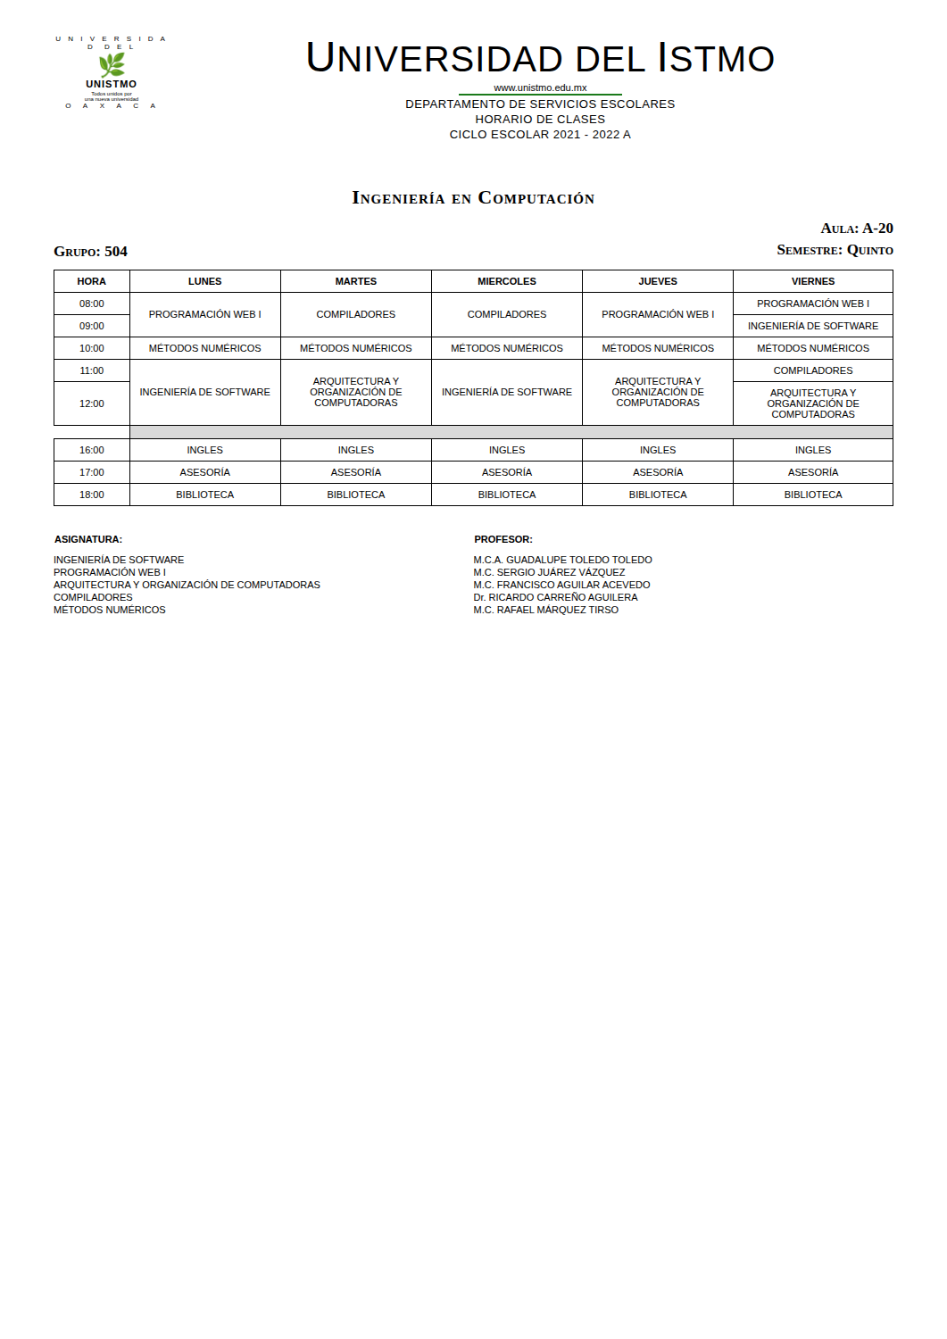U N I V E R S I D A D D E L
🌿
UNISTMO
Todos unidos por
una nueva universidad
O A X A C A
UNIVERSIDAD DEL ISTMO
www.unistmo.edu.mx
DEPARTAMENTO DE SERVICIOS ESCOLARES
HORARIO DE CLASES
CICLO ESCOLAR 2021 - 2022 A
Ingeniería en Computación
Grupo: 504
Aula: A-20
Semestre: Quinto
| HORA | LUNES | MARTES | MIERCOLES | JUEVES | VIERNES |
| --- | --- | --- | --- | --- | --- |
| 08:00 | PROGRAMACIÓN WEB I | COMPILADORES | COMPILADORES | PROGRAMACIÓN WEB I | PROGRAMACIÓN WEB I |
| 09:00 | INGENIERÍA DE SOFTWARE |
| 10:00 | MÉTODOS NUMÉRICOS | MÉTODOS NUMÉRICOS | MÉTODOS NUMÉRICOS | MÉTODOS NUMÉRICOS | MÉTODOS NUMÉRICOS |
| 11:00 | INGENIERÍA DE SOFTWARE | ARQUITECTURA Y ORGANIZACIÓN DE COMPUTADORAS | INGENIERÍA DE SOFTWARE | ARQUITECTURA Y ORGANIZACIÓN DE COMPUTADORAS | COMPILADORES |
| 12:00 | ARQUITECTURA Y ORGANIZACIÓN DE COMPUTADORAS |
| 16:00 | INGLES | INGLES | INGLES | INGLES | INGLES |
| 17:00 | ASESORÍA | ASESORÍA | ASESORÍA | ASESORÍA | ASESORÍA |
| 18:00 | BIBLIOTECA | BIBLIOTECA | BIBLIOTECA | BIBLIOTECA | BIBLIOTECA |
| ASIGNATURA: | PROFESOR: |
| --- | --- |
| INGENIERÍA DE SOFTWARE | M.C.A. GUADALUPE TOLEDO TOLEDO |
| PROGRAMACIÓN WEB I | M.C. SERGIO JUÁREZ VÁZQUEZ |
| ARQUITECTURA Y ORGANIZACIÓN DE COMPUTADORAS | M.C. FRANCISCO AGUILAR ACEVEDO |
| COMPILADORES | Dr. RICARDO CARREÑO AGUILERA |
| MÉTODOS NUMÉRICOS | M.C. RAFAEL MÁRQUEZ TIRSO |